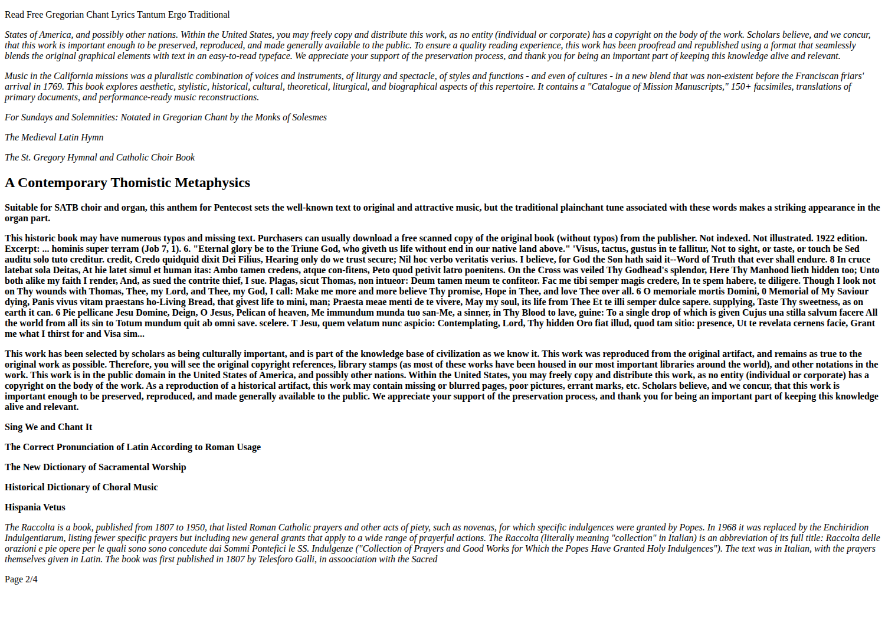Read Free Gregorian Chant Lyrics Tantum Ergo Traditional
States of America, and possibly other nations. Within the United States, you may freely copy and distribute this work, as no entity (individual or corporate) has a copyright on the body of the work. Scholars believe, and we concur, that this work is important enough to be preserved, reproduced, and made generally available to the public. To ensure a quality reading experience, this work has been proofread and republished using a format that seamlessly blends the original graphical elements with text in an easy-to-read typeface. We appreciate your support of the preservation process, and thank you for being an important part of keeping this knowledge alive and relevant.
Music in the California missions was a pluralistic combination of voices and instruments, of liturgy and spectacle, of styles and functions - and even of cultures - in a new blend that was non-existent before the Franciscan friars' arrival in 1769. This book explores aesthetic, stylistic, historical, cultural, theoretical, liturgical, and biographical aspects of this repertoire. It contains a "Catalogue of Mission Manuscripts," 150+ facsimiles, translations of primary documents, and performance-ready music reconstructions.
For Sundays and Solemnities: Notated in Gregorian Chant by the Monks of Solesmes
The Medieval Latin Hymn
The St. Gregory Hymnal and Catholic Choir Book
A Contemporary Thomistic Metaphysics
Suitable for SATB choir and organ, this anthem for Pentecost sets the well-known text to original and attractive music, but the traditional plainchant tune associated with these words makes a striking appearance in the organ part.
This historic book may have numerous typos and missing text. Purchasers can usually download a free scanned copy of the original book (without typos) from the publisher. Not indexed. Not illustrated. 1922 edition. Excerpt: ... hominis super terram (Job 7, 1). 6. "Eternal glory be to the Triune God, who giveth us life without end in our native land above." 'Visus, tactus, gustus in te fallitur, Not to sight, or taste, or touch be Sed auditu solo tuto creditur. credit, Credo quidquid dixit Dei Filius, Hearing only do we trust secure; Nil hoc verbo veritatis verius. I believe, for God the Son hath said it--Word of Truth that ever shall endure. 8 In cruce latebat sola Deitas, At hie latet simul et human itas: Ambo tamen credens, atque con-fitens, Peto quod petivit latro poenitens. On the Cross was veiled Thy Godhead's splendor, Here Thy Manhood lieth hidden too; Unto both alike my faith I render, And, as sued the contrite thief, I sue. Plagas, sicut Thomas, non intueor: Deum tamen meum te confiteor. Fac me tibi semper magis credere, In te spem habere, te diligere. Though I look not on Thy wounds with Thomas, Thee, my Lord, and Thee, my God, I call: Make me more and more believe Thy promise, Hope in Thee, and love Thee over all. 6 O memoriale mortis Domini, 0 Memorial of My Saviour dying, Panis vivus vitam praestans ho-Living Bread, that givest life to mini, man; Praesta meae menti de te vivere, May my soul, its life from Thee Et te illi semper dulce sapere. supplying, Taste Thy sweetness, as on earth it can. 6 Pie pellicane Jesu Domine, Deign, O Jesus, Pelican of heaven, Me immundum munda tuo san-Me, a sinner, in Thy Blood to lave, guine: To a single drop of which is given Cujus una stilla salvum facere All the world from all its sin to Totum mundum quit ab omni save. scelere. T Jesu, quem velatum nunc aspicio: Contemplating, Lord, Thy hidden Oro fiat illud, quod tam sitio: presence, Ut te revelata cernens facie, Grant me what I thirst for and Visa sim...
This work has been selected by scholars as being culturally important, and is part of the knowledge base of civilization as we know it. This work was reproduced from the original artifact, and remains as true to the original work as possible. Therefore, you will see the original copyright references, library stamps (as most of these works have been housed in our most important libraries around the world), and other notations in the work. This work is in the public domain in the United States of America, and possibly other nations. Within the United States, you may freely copy and distribute this work, as no entity (individual or corporate) has a copyright on the body of the work. As a reproduction of a historical artifact, this work may contain missing or blurred pages, poor pictures, errant marks, etc. Scholars believe, and we concur, that this work is important enough to be preserved, reproduced, and made generally available to the public. We appreciate your support of the preservation process, and thank you for being an important part of keeping this knowledge alive and relevant.
Sing We and Chant It
The Correct Pronunciation of Latin According to Roman Usage
The New Dictionary of Sacramental Worship
Historical Dictionary of Choral Music
Hispania Vetus
The Raccolta is a book, published from 1807 to 1950, that listed Roman Catholic prayers and other acts of piety, such as novenas, for which specific indulgences were granted by Popes. In 1968 it was replaced by the Enchiridion Indulgentiarum, listing fewer specific prayers but including new general grants that apply to a wide range of prayerful actions. The Raccolta (literally meaning "collection" in Italian) is an abbreviation of its full title: Raccolta delle orazioni e pie opere per le quali sono sono concedute dai Sommi Pontefici le SS. Indulgenze ("Collection of Prayers and Good Works for Which the Popes Have Granted Holy Indulgences"). The text was in Italian, with the prayers themselves given in Latin. The book was first published in 1807 by Telesforo Galli, in assoociation with the Sacred
Page 2/4